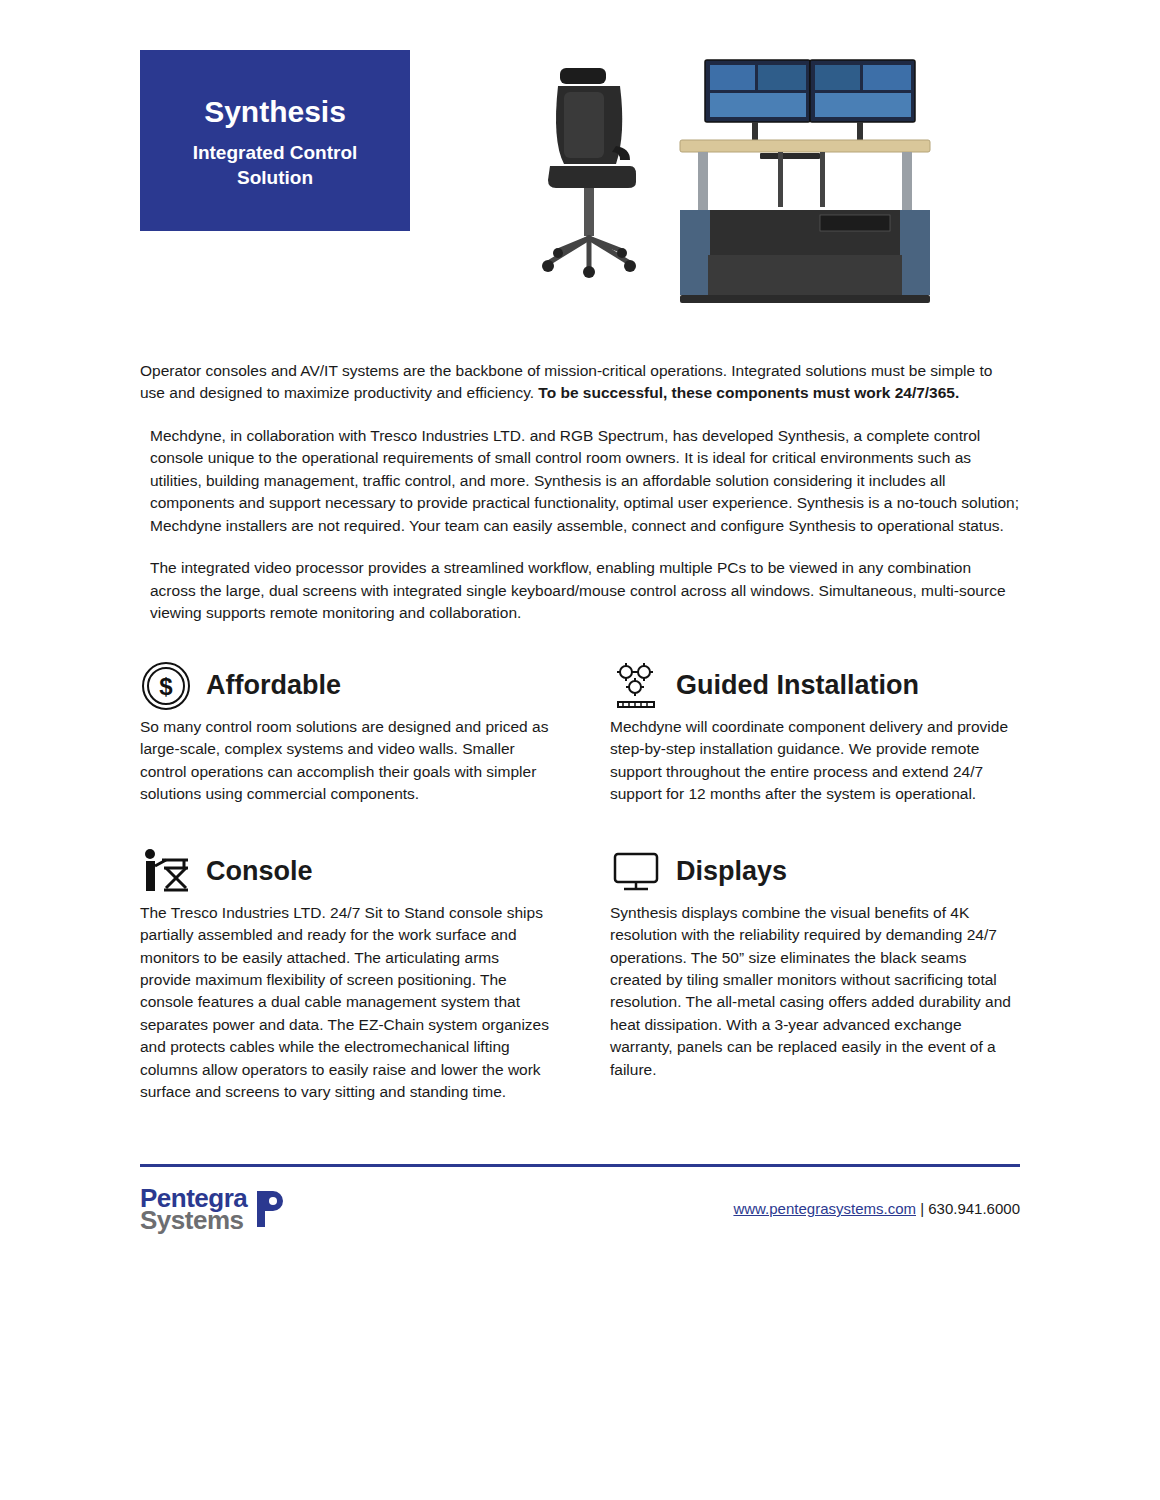Synthesis
Integrated Control
Solution
Operator consoles and AV/IT systems are the backbone of mission-critical operations. Integrated solutions must be simple to use and designed to maximize productivity and efficiency. To be successful, these components must work 24/7/365.
Mechdyne, in collaboration with Tresco Industries LTD. and RGB Spectrum, has developed Synthesis, a complete control console unique to the operational requirements of small control room owners. It is ideal for critical environments such as utilities, building management, traffic control, and more. Synthesis is an affordable solution considering it includes all components and support necessary to provide practical functionality, optimal user experience. Synthesis is a no-touch solution; Mechdyne installers are not required. Your team can easily assemble, connect and configure Synthesis to operational status.
The integrated video processor provides a streamlined workflow, enabling multiple PCs to be viewed in any combination across the large, dual screens with integrated single keyboard/mouse control across all windows. Simultaneous, multi-source viewing supports remote monitoring and collaboration.
$ Affordable
So many control room solutions are designed and priced as large-scale, complex systems and video walls. Smaller control operations can accomplish their goals with simpler solutions using commercial components.
Guided Installation
Mechdyne will coordinate component delivery and provide step-by-step installation guidance. We provide remote support throughout the entire process and extend 24/7 support for 12 months after the system is operational.
Console
The Tresco Industries LTD. 24/7 Sit to Stand console ships partially assembled and ready for the work surface and monitors to be easily attached. The articulating arms provide maximum flexibility of screen positioning. The console features a dual cable management system that separates power and data. The EZ-Chain system organizes and protects cables while the electromechanical lifting columns allow operators to easily raise and lower the work surface and screens to vary sitting and standing time.
Displays
Synthesis displays combine the visual benefits of 4K resolution with the reliability required by demanding 24/7 operations. The 50” size eliminates the black seams created by tiling smaller monitors without sacrificing total resolution. The all-metal casing offers added durability and heat dissipation. With a 3-year advanced exchange warranty, panels can be replaced easily in the event of a failure.
Pentegra Systems
www.pentegrasystems.com | 630.941.6000